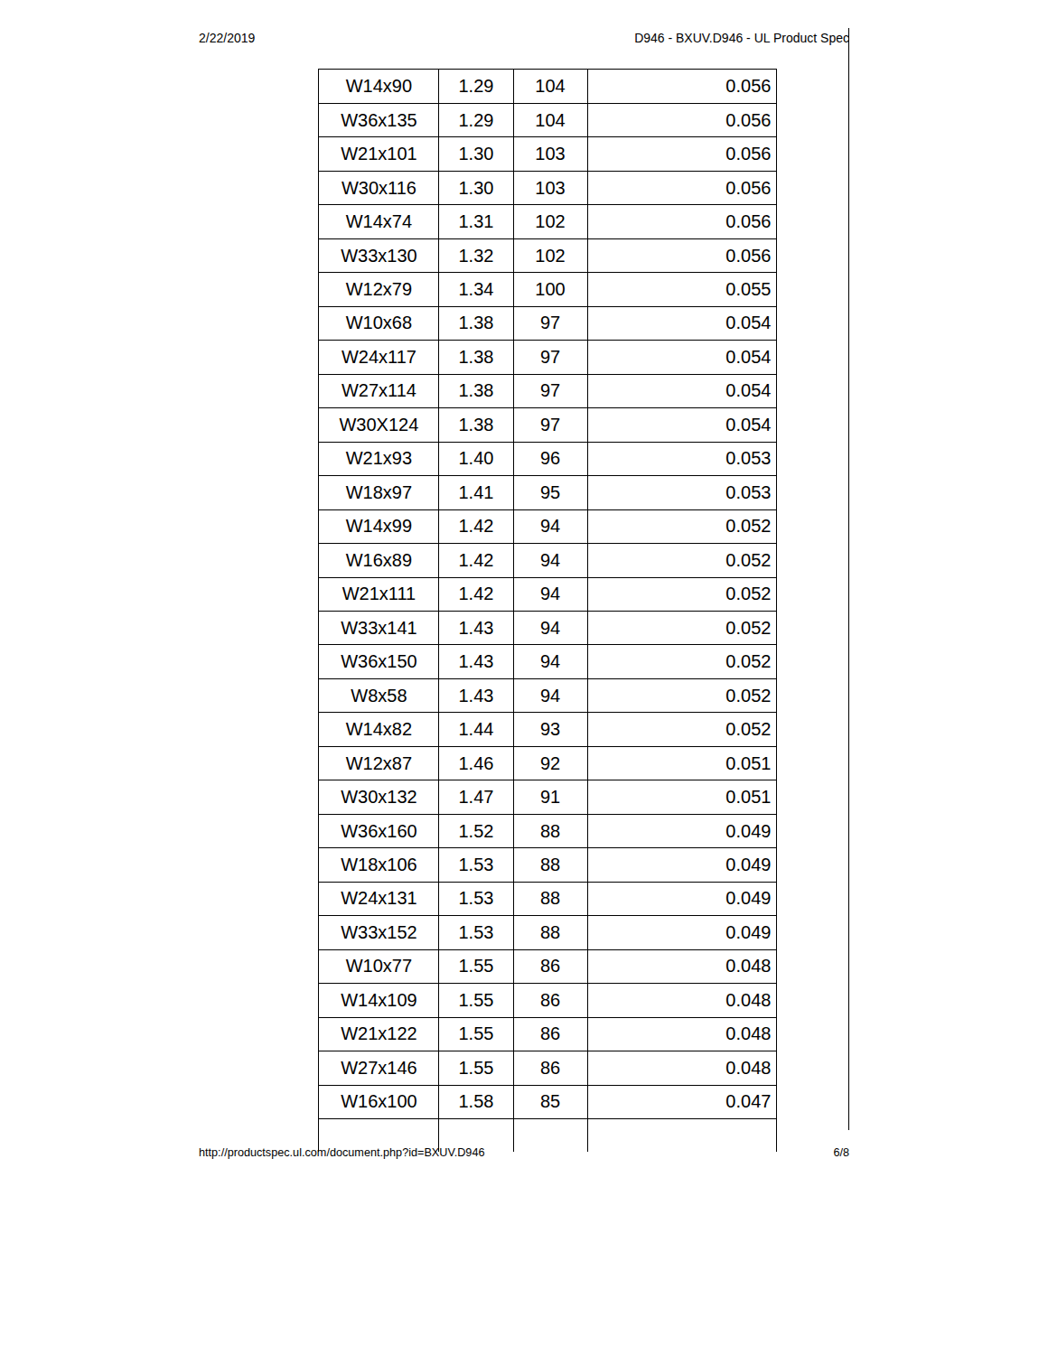2/22/2019
D946 - BXUV.D946 - UL Product Spec
| W14x90 | 1.29 | 104 | 0.056 |
| W36x135 | 1.29 | 104 | 0.056 |
| W21x101 | 1.30 | 103 | 0.056 |
| W30x116 | 1.30 | 103 | 0.056 |
| W14x74 | 1.31 | 102 | 0.056 |
| W33x130 | 1.32 | 102 | 0.056 |
| W12x79 | 1.34 | 100 | 0.055 |
| W10x68 | 1.38 | 97 | 0.054 |
| W24x117 | 1.38 | 97 | 0.054 |
| W27x114 | 1.38 | 97 | 0.054 |
| W30X124 | 1.38 | 97 | 0.054 |
| W21x93 | 1.40 | 96 | 0.053 |
| W18x97 | 1.41 | 95 | 0.053 |
| W14x99 | 1.42 | 94 | 0.052 |
| W16x89 | 1.42 | 94 | 0.052 |
| W21x111 | 1.42 | 94 | 0.052 |
| W33x141 | 1.43 | 94 | 0.052 |
| W36x150 | 1.43 | 94 | 0.052 |
| W8x58 | 1.43 | 94 | 0.052 |
| W14x82 | 1.44 | 93 | 0.052 |
| W12x87 | 1.46 | 92 | 0.051 |
| W30x132 | 1.47 | 91 | 0.051 |
| W36x160 | 1.52 | 88 | 0.049 |
| W18x106 | 1.53 | 88 | 0.049 |
| W24x131 | 1.53 | 88 | 0.049 |
| W33x152 | 1.53 | 88 | 0.049 |
| W10x77 | 1.55 | 86 | 0.048 |
| W14x109 | 1.55 | 86 | 0.048 |
| W21x122 | 1.55 | 86 | 0.048 |
| W27x146 | 1.55 | 86 | 0.048 |
| W16x100 | 1.58 | 85 | 0.047 |
http://productspec.ul.com/document.php?id=BXUV.D946
6/8